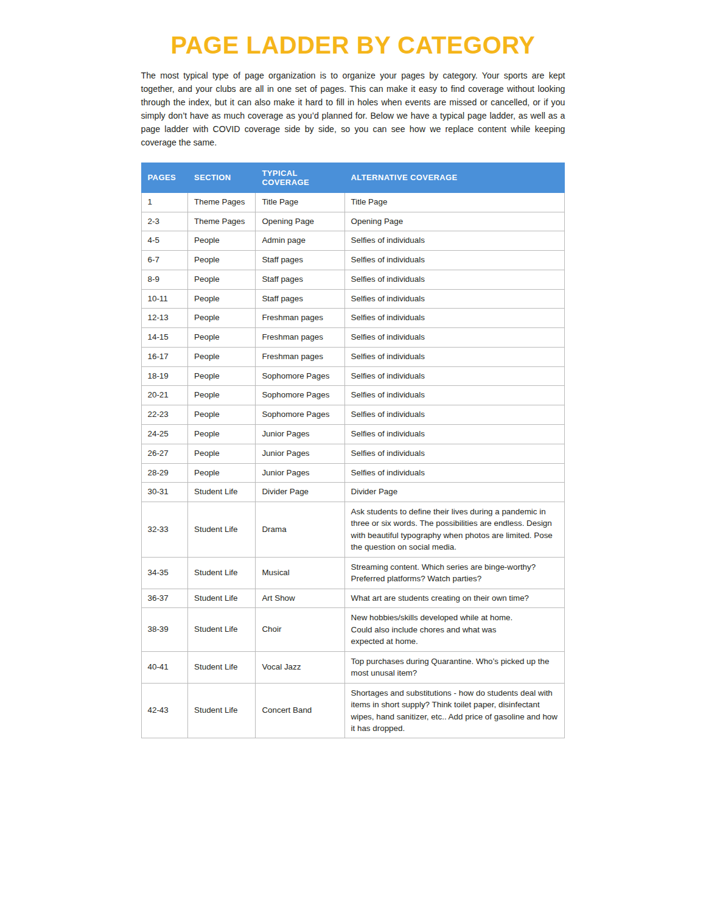Page Ladder by Category
The most typical type of page organization is to organize your pages by category. Your sports are kept together, and your clubs are all in one set of pages. This can make it easy to find coverage without looking through the index, but it can also make it hard to fill in holes when events are missed or cancelled, or if you simply don’t have as much coverage as you’d planned for. Below we have a typical page ladder, as well as a page ladder with COVID coverage side by side, so you can see how we replace content while keeping coverage the same.
| Pages | Section | Typical Coverage | Alternative Coverage |
| --- | --- | --- | --- |
| 1 | Theme Pages | Title Page | Title Page |
| 2-3 | Theme Pages | Opening Page | Opening Page |
| 4-5 | People | Admin page | Selfies of individuals |
| 6-7 | People | Staff pages | Selfies of individuals |
| 8-9 | People | Staff pages | Selfies of individuals |
| 10-11 | People | Staff pages | Selfies of individuals |
| 12-13 | People | Freshman pages | Selfies of individuals |
| 14-15 | People | Freshman pages | Selfies of individuals |
| 16-17 | People | Freshman pages | Selfies of individuals |
| 18-19 | People | Sophomore Pages | Selfies of individuals |
| 20-21 | People | Sophomore Pages | Selfies of individuals |
| 22-23 | People | Sophomore Pages | Selfies of individuals |
| 24-25 | People | Junior Pages | Selfies of individuals |
| 26-27 | People | Junior Pages | Selfies of individuals |
| 28-29 | People | Junior Pages | Selfies of individuals |
| 30-31 | Student Life | Divider Page | Divider Page |
| 32-33 | Student Life | Drama | Ask students to define their lives during a pandemic in three or six words. The possibilities are endless. Design with beautiful typography when photos are limited. Pose the question on social media. |
| 34-35 | Student Life | Musical | Streaming content. Which series are binge-worthy? Preferred platforms? Watch parties? |
| 36-37 | Student Life | Art Show | What art are students creating on their own time? |
| 38-39 | Student Life | Choir | New hobbies/skills developed while at home. Could also include chores and what was expected at home. |
| 40-41 | Student Life | Vocal Jazz | Top purchases during Quarantine. Who’s picked up the most unusal item? |
| 42-43 | Student Life | Concert Band | Shortages and substitutions - how do students deal with items in short supply? Think toilet paper, disinfectant wipes, hand sanitizer, etc.. Add price of gasoline and how it has dropped. |